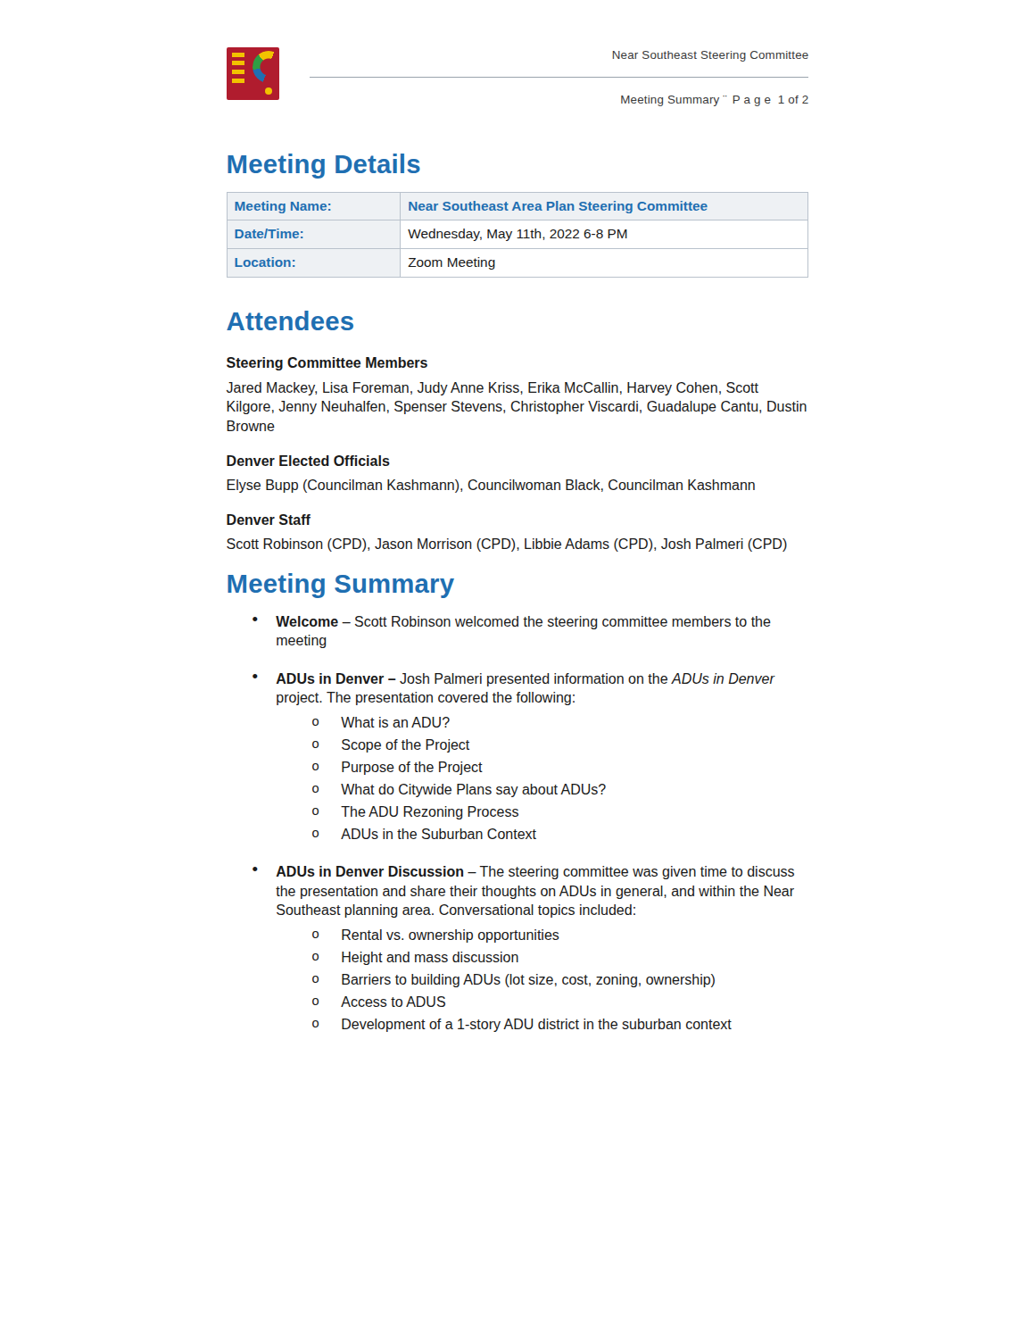Near Southeast Steering Committee
Meeting Summary ¨ P a g e 1 of 2
Meeting Details
| Meeting Name: | Near Southeast Area Plan Steering Committee |
| Date/Time: | Wednesday, May 11th, 2022 6-8 PM |
| Location: | Zoom Meeting |
Attendees
Steering Committee Members
Jared Mackey, Lisa Foreman, Judy Anne Kriss, Erika McCallin, Harvey Cohen, Scott Kilgore, Jenny Neuhalfen, Spenser Stevens, Christopher Viscardi, Guadalupe Cantu, Dustin Browne
Denver Elected Officials
Elyse Bupp (Councilman Kashmann), Councilwoman Black, Councilman Kashmann
Denver Staff
Scott Robinson (CPD), Jason Morrison (CPD), Libbie Adams (CPD), Josh Palmeri (CPD)
Meeting Summary
Welcome – Scott Robinson welcomed the steering committee members to the meeting
ADUs in Denver – Josh Palmeri presented information on the ADUs in Denver project. The presentation covered the following:
What is an ADU?
Scope of the Project
Purpose of the Project
What do Citywide Plans say about ADUs?
The ADU Rezoning Process
ADUs in the Suburban Context
ADUs in Denver Discussion – The steering committee was given time to discuss the presentation and share their thoughts on ADUs in general, and within the Near Southeast planning area. Conversational topics included:
Rental vs. ownership opportunities
Height and mass discussion
Barriers to building ADUs (lot size, cost, zoning, ownership)
Access to ADUS
Development of a 1-story ADU district in the suburban context